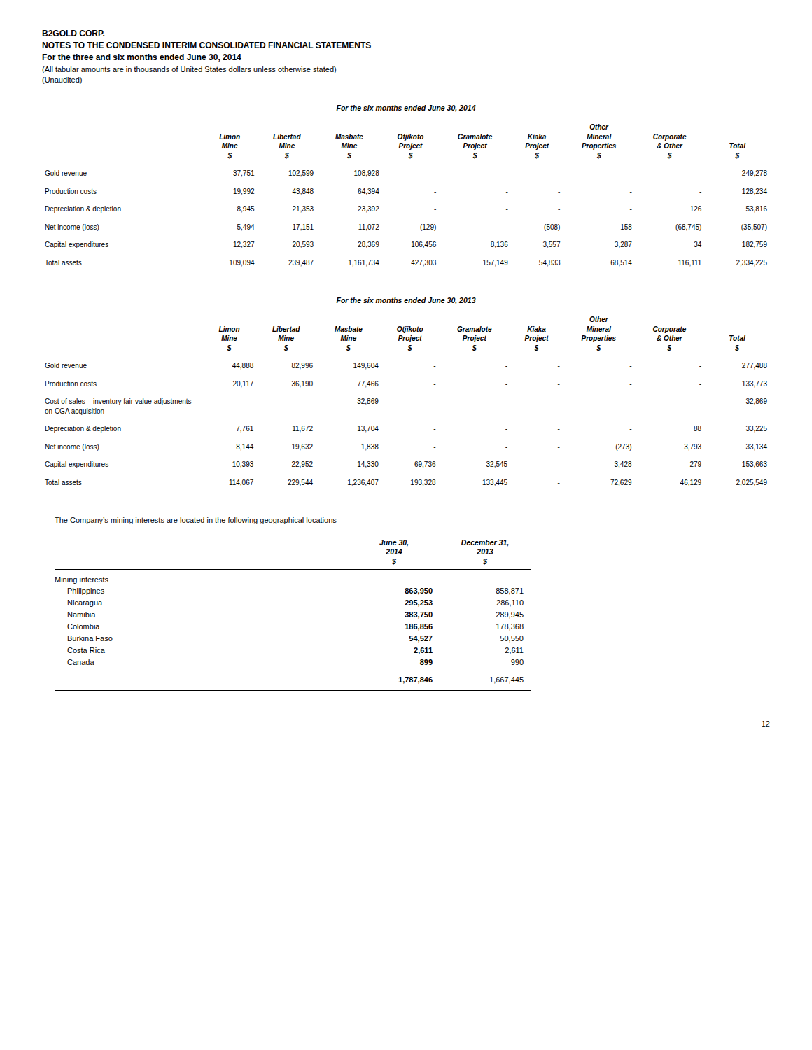B2GOLD CORP.
NOTES TO THE CONDENSED INTERIM CONSOLIDATED FINANCIAL STATEMENTS
For the three and six months ended June 30, 2014
(All tabular amounts are in thousands of United States dollars unless otherwise stated)
(Unaudited)
For the six months ended June 30, 2014
| | Limon Mine $ | Libertad Mine $ | Masbate Mine $ | Otjikoto Project $ | Gramalote Project $ | Kiaka Project $ | Other Mineral Properties $ | Corporate & Other $ | Total $ |
| --- | --- | --- | --- | --- | --- | --- | --- | --- | --- |
| Gold revenue | 37,751 | 102,599 | 108,928 | - | - | - | - | - | 249,278 |
| Production costs | 19,992 | 43,848 | 64,394 | - | - | - | - | - | 128,234 |
| Depreciation & depletion | 8,945 | 21,353 | 23,392 | - | - | - | - | 126 | 53,816 |
| Net income (loss) | 5,494 | 17,151 | 11,072 | (129) | - | (508) | 158 | (68,745) | (35,507) |
| Capital expenditures | 12,327 | 20,593 | 28,369 | 106,456 | 8,136 | 3,557 | 3,287 | 34 | 182,759 |
| Total assets | 109,094 | 239,487 | 1,161,734 | 427,303 | 157,149 | 54,833 | 68,514 | 116,111 | 2,334,225 |
For the six months ended June 30, 2013
| | Limon Mine $ | Libertad Mine $ | Masbate Mine $ | Otjikoto Project $ | Gramalote Project $ | Kiaka Project $ | Other Mineral Properties $ | Corporate & Other $ | Total $ |
| --- | --- | --- | --- | --- | --- | --- | --- | --- | --- |
| Gold revenue | 44,888 | 82,996 | 149,604 | - | - | - | - | - | 277,488 |
| Production costs | 20,117 | 36,190 | 77,466 | - | - | - | - | - | 133,773 |
| Cost of sales – inventory fair value adjustments on CGA acquisition | - | - | 32,869 | - | - | - | - | - | 32,869 |
| Depreciation & depletion | 7,761 | 11,672 | 13,704 | - | - | - | - | 88 | 33,225 |
| Net income (loss) | 8,144 | 19,632 | 1,838 | - | - | - | (273) | 3,793 | 33,134 |
| Capital expenditures | 10,393 | 22,952 | 14,330 | 69,736 | 32,545 | - | 3,428 | 279 | 153,663 |
| Total assets | 114,067 | 229,544 | 1,236,407 | 193,328 | 133,445 | - | 72,629 | 46,129 | 2,025,549 |
The Company’s mining interests are located in the following geographical locations
| | June 30, 2014 $ | December 31, 2013 $ |
| --- | --- | --- |
| Mining interests | | |
| Philippines | 863,950 | 858,871 |
| Nicaragua | 295,253 | 286,110 |
| Namibia | 383,750 | 289,945 |
| Colombia | 186,856 | 178,368 |
| Burkina Faso | 54,527 | 50,550 |
| Costa Rica | 2,611 | 2,611 |
| Canada | 899 | 990 |
| | 1,787,846 | 1,667,445 |
12